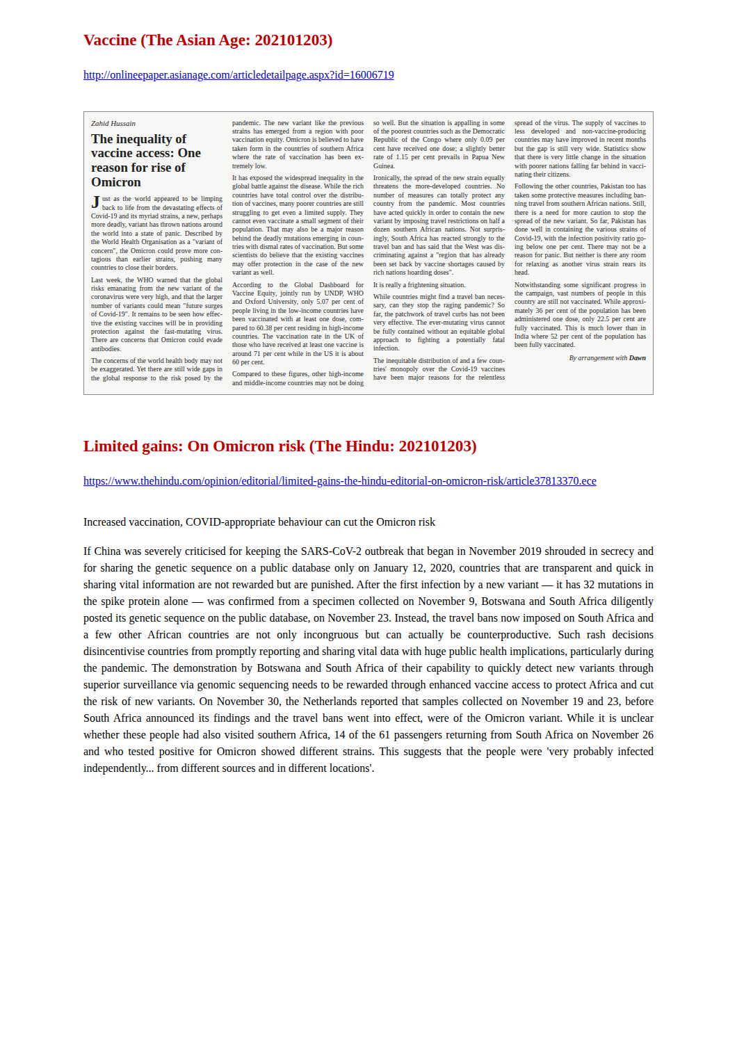Vaccine (The Asian Age: 202101203)
http://onlineepaper.asianage.com/articledetailpage.aspx?id=16006719
Zahid Hussain
The inequality of vaccine access: One reason for rise of Omicron
Just as the world appeared to be limping back to life from the devastating effects of Covid-19 and its myriad strains, a new, perhaps more deadly, variant has thrown nations around the world into a state of panic. Described by the World Health Organisation as a "variant of concern", the Omicron could prove more contagious than earlier strains, pushing many countries to close their borders.
Last week, the WHO warned that the global risks emanating from the new variant of the coronavirus were very high, and that the larger number of variants could mean "future surges of Covid-19". It remains to be seen how effective the existing vaccines will be in providing protection against the fast-mutating virus. There are concerns that Omicron could evade antibodies.
The concerns of the world health body may not be exaggerated. Yet there are still wide gaps in the global response to the risk posed by the pandemic. The new variant like the previous strains has emerged from a region with poor vaccination equity. Omicron is believed to have taken form in the countries of southern Africa where the rate of vaccination has been extremely low.
It has exposed the widespread inequality in the global battle against the disease. While the rich countries have total control over the distribution of vaccines, many poorer countries are still struggling to get even a limited supply. They cannot even vaccinate a small segment of their population. That may also be a major reason behind the deadly mutations emerging in countries with dismal rates of vaccination. But some scientists do believe that the existing vaccines may offer protection in the case of the new variant as well.
According to the Global Dashboard for Vaccine Equity, jointly run by UNDP, WHO and Oxford University, only 5.07 per cent of people living in the low-income countries have been vaccinated with at least one dose, compared to 60.38 per cent residing in high-income countries. The vaccination rate in the UK of those who have received at least one vaccine is around 71 per cent while in the US it is about 60 per cent.
Compared to these figures, other high-income and middle-income countries may not be doing so well. But the situation is appalling in some of the poorest countries such as the Democratic Republic of the Congo where only 0.09 per cent have received one dose; a slightly better rate of 1.15 per cent prevails in Papua New Guinea.
Ironically, the spread of the new strain equally threatens the more-developed countries. No number of measures can totally protect any country from the pandemic. Most countries have acted quickly in order to contain the new variant by imposing travel restrictions on half a dozen southern African nations. Not surprisingly, South Africa has reacted strongly to the travel ban and has said that the West was discriminating against a "region that has already been set back by vaccine shortages caused by rich nations hoarding doses".
It is really a frightening situation.
While countries might find a travel ban necessary, can they stop the raging pandemic? So far, the patchwork of travel curbs has not been very effective. The ever-mutating virus cannot be fully contained without an equitable global approach to fighting a potentially fatal infection.
The inequitable distribution of and a few countries' monopoly over the Covid-19 vaccines have been major reasons for the relentless spread of the virus. The supply of vaccines to less developed and non-vaccine-producing countries may have improved in recent months but the gap is still very wide. Statistics show that there is very little change in the situation with poorer nations falling far behind in vaccinating their citizens.
Following the other countries, Pakistan too has taken some protective measures including banning travel from southern African nations. Still, there is a need for more caution to stop the spread of the new variant. So far, Pakistan has done well in containing the various strains of Covid-19, with the infection positivity ratio going below one per cent. There may not be a reason for panic. But neither is there any room for relaxing as another virus strain rears its head.
Notwithstanding some significant progress in the campaign, vast numbers of people in this country are still not vaccinated. While approximately 36 per cent of the population has been administered one dose, only 22.5 per cent are fully vaccinated. This is much lower than in India where 52 per cent of the population has been fully vaccinated.
By arrangement with Dawn
Limited gains: On Omicron risk (The Hindu: 202101203)
https://www.thehindu.com/opinion/editorial/limited-gains-the-hindu-editorial-on-omicron-risk/article37813370.ece
Increased vaccination, COVID-appropriate behaviour can cut the Omicron risk
If China was severely criticised for keeping the SARS-CoV-2 outbreak that began in November 2019 shrouded in secrecy and for sharing the genetic sequence on a public database only on January 12, 2020, countries that are transparent and quick in sharing vital information are not rewarded but are punished. After the first infection by a new variant — it has 32 mutations in the spike protein alone — was confirmed from a specimen collected on November 9, Botswana and South Africa diligently posted its genetic sequence on the public database, on November 23. Instead, the travel bans now imposed on South Africa and a few other African countries are not only incongruous but can actually be counterproductive. Such rash decisions disincentivise countries from promptly reporting and sharing vital data with huge public health implications, particularly during the pandemic. The demonstration by Botswana and South Africa of their capability to quickly detect new variants through superior surveillance via genomic sequencing needs to be rewarded through enhanced vaccine access to protect Africa and cut the risk of new variants. On November 30, the Netherlands reported that samples collected on November 19 and 23, before South Africa announced its findings and the travel bans went into effect, were of the Omicron variant. While it is unclear whether these people had also visited southern Africa, 14 of the 61 passengers returning from South Africa on November 26 and who tested positive for Omicron showed different strains. This suggests that the people were 'very probably infected independently... from different sources and in different locations'.